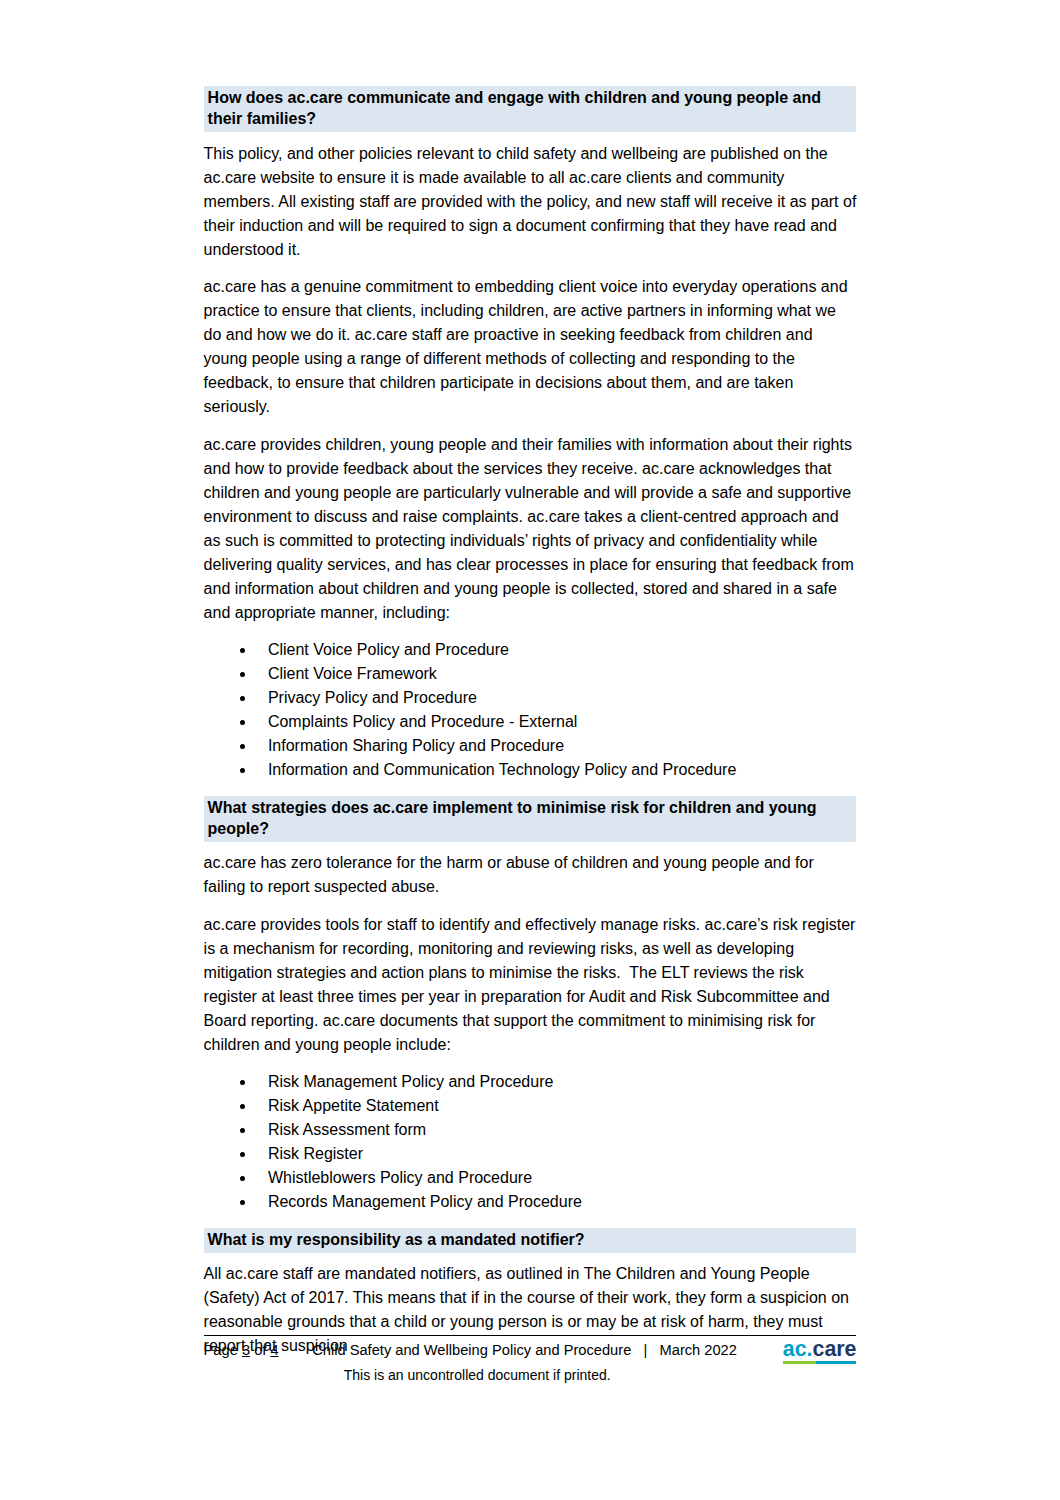How does ac.care communicate and engage with children and young people and their families?
This policy, and other policies relevant to child safety and wellbeing are published on the ac.care website to ensure it is made available to all ac.care clients and community members. All existing staff are provided with the policy, and new staff will receive it as part of their induction and will be required to sign a document confirming that they have read and understood it.
ac.care has a genuine commitment to embedding client voice into everyday operations and practice to ensure that clients, including children, are active partners in informing what we do and how we do it. ac.care staff are proactive in seeking feedback from children and young people using a range of different methods of collecting and responding to the feedback, to ensure that children participate in decisions about them, and are taken seriously.
ac.care provides children, young people and their families with information about their rights and how to provide feedback about the services they receive. ac.care acknowledges that children and young people are particularly vulnerable and will provide a safe and supportive environment to discuss and raise complaints. ac.care takes a client-centred approach and as such is committed to protecting individuals’ rights of privacy and confidentiality while delivering quality services, and has clear processes in place for ensuring that feedback from and information about children and young people is collected, stored and shared in a safe and appropriate manner, including:
Client Voice Policy and Procedure
Client Voice Framework
Privacy Policy and Procedure
Complaints Policy and Procedure - External
Information Sharing Policy and Procedure
Information and Communication Technology Policy and Procedure
What strategies does ac.care implement to minimise risk for children and young people?
ac.care has zero tolerance for the harm or abuse of children and young people and for failing to report suspected abuse.
ac.care provides tools for staff to identify and effectively manage risks. ac.care’s risk register is a mechanism for recording, monitoring and reviewing risks, as well as developing mitigation strategies and action plans to minimise the risks. The ELT reviews the risk register at least three times per year in preparation for Audit and Risk Subcommittee and Board reporting. ac.care documents that support the commitment to minimising risk for children and young people include:
Risk Management Policy and Procedure
Risk Appetite Statement
Risk Assessment form
Risk Register
Whistleblowers Policy and Procedure
Records Management Policy and Procedure
What is my responsibility as a mandated notifier?
All ac.care staff are mandated notifiers, as outlined in The Children and Young People (Safety) Act of 2017. This means that if in the course of their work, they form a suspicion on reasonable grounds that a child or young person is or may be at risk of harm, they must report that suspicion
Page 3 of 4
Child Safety and Wellbeing Policy and Procedure | March 2022
ac. care
This is an uncontrolled document if printed.